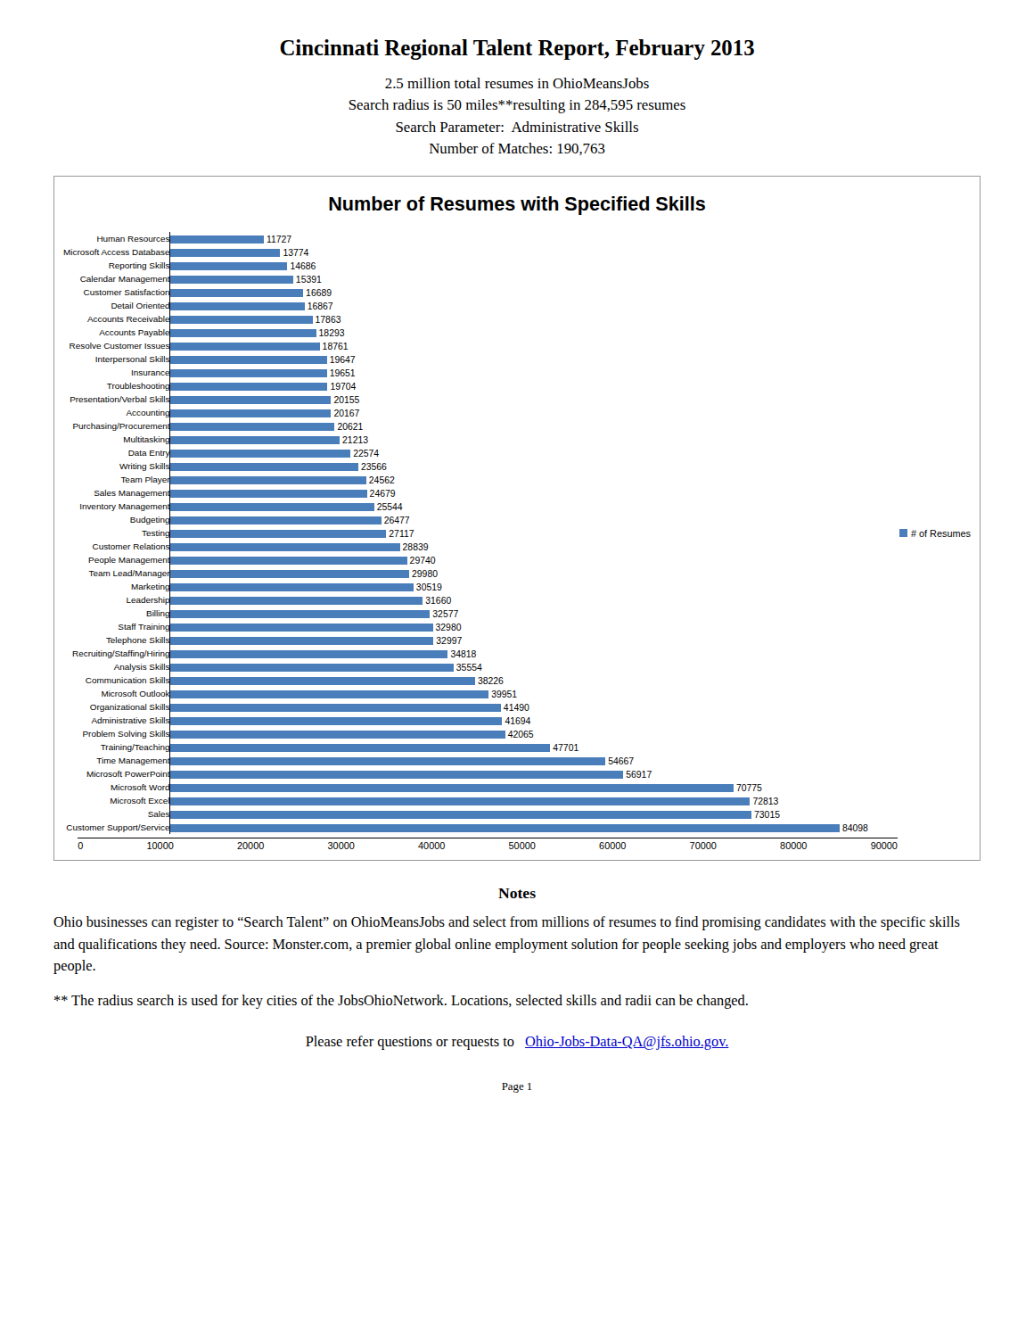Cincinnati Regional Talent Report, February 2013
2.5 million total resumes in OhioMeansJobs
Search radius is 50 miles**resulting in 284,595 resumes
Search Parameter: Administrative Skills
Number of Matches: 190,763
Number of Resumes with Specified Skills
| Human Resources | 11727 |
| Microsoft Access Database | 13774 |
| Reporting Skills | 14686 |
| Calendar Management | 15391 |
| Customer Satisfaction | 16689 |
| Detail Oriented | 16867 |
| Accounts Receivable | 17863 |
| Accounts Payable | 18293 |
| Resolve Customer Issues | 18761 |
| Interpersonal Skills | 19647 |
| Insurance | 19651 |
| Troubleshooting | 19704 |
| Presentation/Verbal Skills | 20155 |
| Accounting | 20167 |
| Purchasing/Procurement | 20621 |
| Multitasking | 21213 |
| Data Entry | 22574 |
| Writing Skills | 23566 |
| Team Player | 24562 |
| Sales Management | 24679 |
| Inventory Management | 25544 |
| Budgeting | 26477 |
| Testing | 27117 |
| Customer Relations | 28839 |
| People Management | 29740 |
| Team Lead/Manager | 29980 |
| Marketing | 30519 |
| Leadership | 31660 |
| Billing | 32577 |
| Staff Training | 32980 |
| Telephone Skills | 32997 |
| Recruiting/Staffing/Hiring | 34818 |
| Analysis Skills | 35554 |
| Communication Skills | 38226 |
| Microsoft Outlook | 39951 |
| Organizational Skills | 41490 |
| Administrative Skills | 41694 |
| Problem Solving Skills | 42065 |
| Training/Teaching | 47701 |
| Time Management | 54667 |
| Microsoft PowerPoint | 56917 |
| Microsoft Word | 70775 |
| Microsoft Excel | 72813 |
| Sales | 73015 |
| Customer Support/Service | 84098 |
# of Resumes
Microsoft Access Database
0100002000030000400005000060000700008000090000
Notes
Ohio businesses can register to “Search Talent” on OhioMeansJobs and select from millions of resumes to find promising candidates with the specific skills and qualifications they need. Source: Monster.com, a premier global online employment solution for people seeking jobs and employers who need great people.
** The radius search is used for key cities of the JobsOhioNetwork. Locations, selected skills and radii can be changed.
Please refer questions or requests to Ohio-Jobs-Data-QA@jfs.ohio.gov.
Page 1